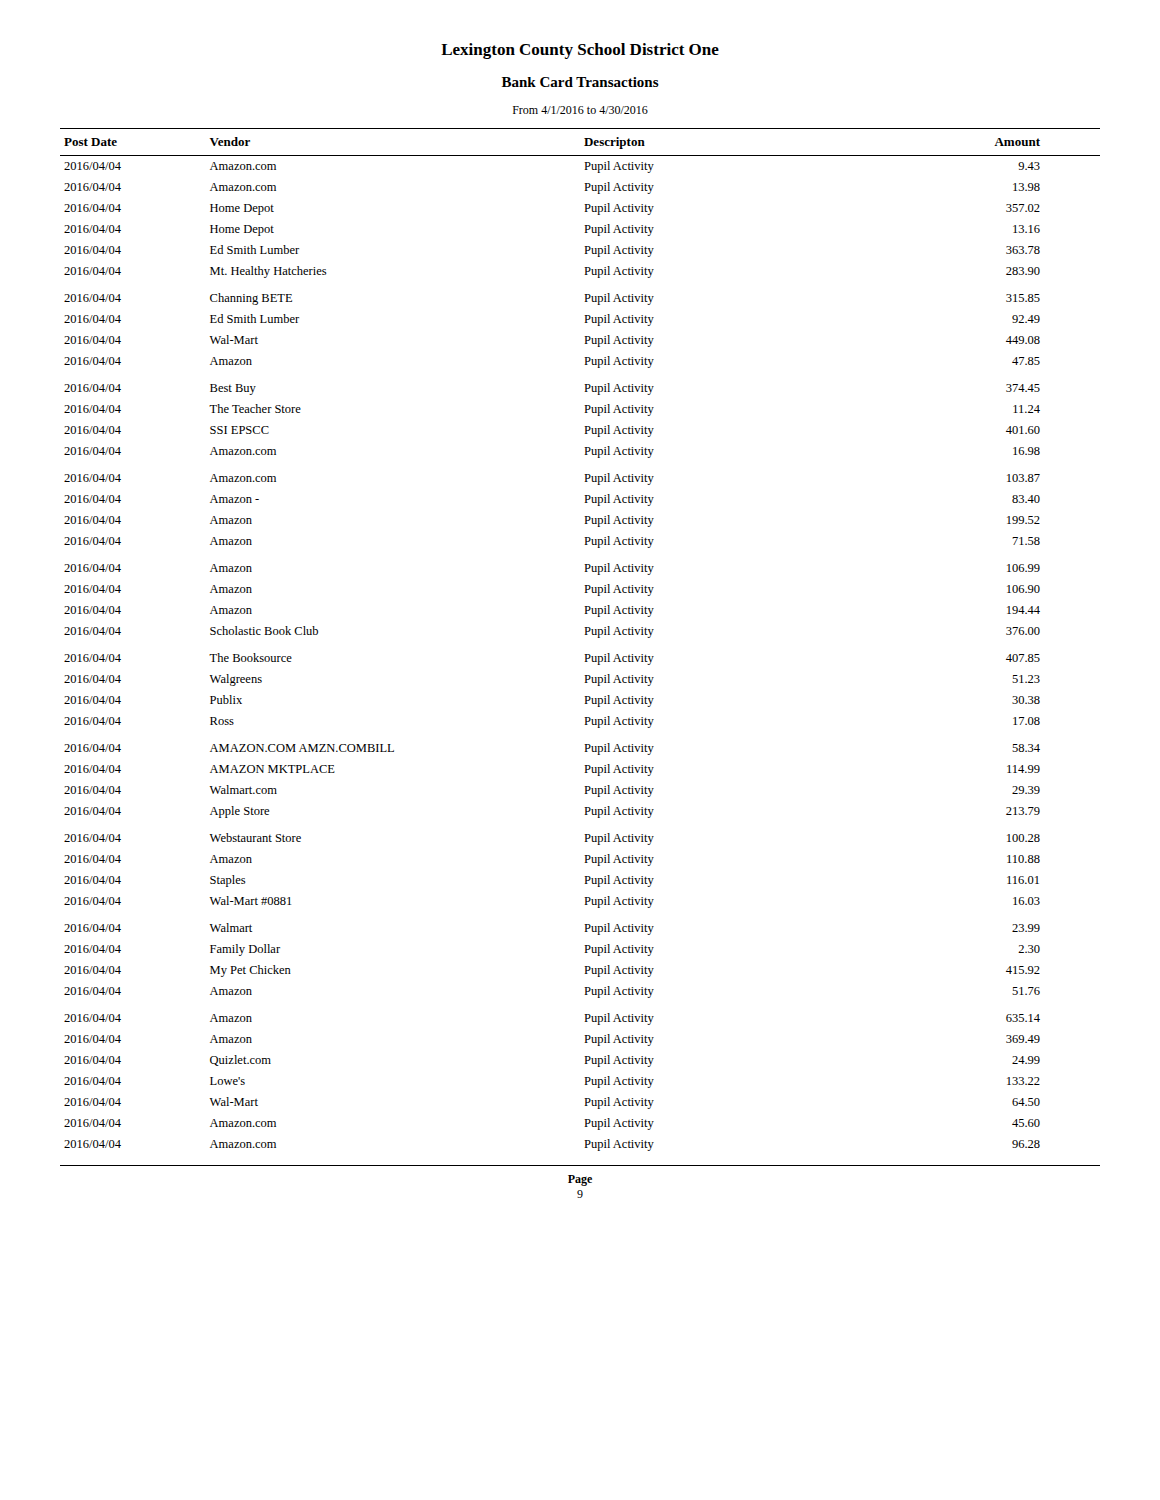Lexington County School District One
Bank Card Transactions
From 4/1/2016 to 4/30/2016
| Post Date | Vendor | Descripton | Amount |
| --- | --- | --- | --- |
| 2016/04/04 | Amazon.com | Pupil Activity | 9.43 |
| 2016/04/04 | Amazon.com | Pupil Activity | 13.98 |
| 2016/04/04 | Home Depot | Pupil Activity | 357.02 |
| 2016/04/04 | Home Depot | Pupil Activity | 13.16 |
| 2016/04/04 | Ed Smith Lumber | Pupil Activity | 363.78 |
| 2016/04/04 | Mt. Healthy Hatcheries | Pupil Activity | 283.90 |
| 2016/04/04 | Channing BETE | Pupil Activity | 315.85 |
| 2016/04/04 | Ed Smith Lumber | Pupil Activity | 92.49 |
| 2016/04/04 | Wal-Mart | Pupil Activity | 449.08 |
| 2016/04/04 | Amazon | Pupil Activity | 47.85 |
| 2016/04/04 | Best Buy | Pupil Activity | 374.45 |
| 2016/04/04 | The Teacher Store | Pupil Activity | 11.24 |
| 2016/04/04 | SSI EPSCC | Pupil Activity | 401.60 |
| 2016/04/04 | Amazon.com | Pupil Activity | 16.98 |
| 2016/04/04 | Amazon.com | Pupil Activity | 103.87 |
| 2016/04/04 | Amazon - | Pupil Activity | 83.40 |
| 2016/04/04 | Amazon | Pupil Activity | 199.52 |
| 2016/04/04 | Amazon | Pupil Activity | 71.58 |
| 2016/04/04 | Amazon | Pupil Activity | 106.99 |
| 2016/04/04 | Amazon | Pupil Activity | 106.90 |
| 2016/04/04 | Amazon | Pupil Activity | 194.44 |
| 2016/04/04 | Scholastic Book Club | Pupil Activity | 376.00 |
| 2016/04/04 | The Booksource | Pupil Activity | 407.85 |
| 2016/04/04 | Walgreens | Pupil Activity | 51.23 |
| 2016/04/04 | Publix | Pupil Activity | 30.38 |
| 2016/04/04 | Ross | Pupil Activity | 17.08 |
| 2016/04/04 | AMAZON.COM AMZN.COMBILL | Pupil Activity | 58.34 |
| 2016/04/04 | AMAZON MKTPLACE | Pupil Activity | 114.99 |
| 2016/04/04 | Walmart.com | Pupil Activity | 29.39 |
| 2016/04/04 | Apple Store | Pupil Activity | 213.79 |
| 2016/04/04 | Webstaurant Store | Pupil Activity | 100.28 |
| 2016/04/04 | Amazon | Pupil Activity | 110.88 |
| 2016/04/04 | Staples | Pupil Activity | 116.01 |
| 2016/04/04 | Wal-Mart #0881 | Pupil Activity | 16.03 |
| 2016/04/04 | Walmart | Pupil Activity | 23.99 |
| 2016/04/04 | Family Dollar | Pupil Activity | 2.30 |
| 2016/04/04 | My Pet Chicken | Pupil Activity | 415.92 |
| 2016/04/04 | Amazon | Pupil Activity | 51.76 |
| 2016/04/04 | Amazon | Pupil Activity | 635.14 |
| 2016/04/04 | Amazon | Pupil Activity | 369.49 |
| 2016/04/04 | Quizlet.com | Pupil Activity | 24.99 |
| 2016/04/04 | Lowe's | Pupil Activity | 133.22 |
| 2016/04/04 | Wal-Mart | Pupil Activity | 64.50 |
| 2016/04/04 | Amazon.com | Pupil Activity | 45.60 |
| 2016/04/04 | Amazon.com | Pupil Activity | 96.28 |
Page
9